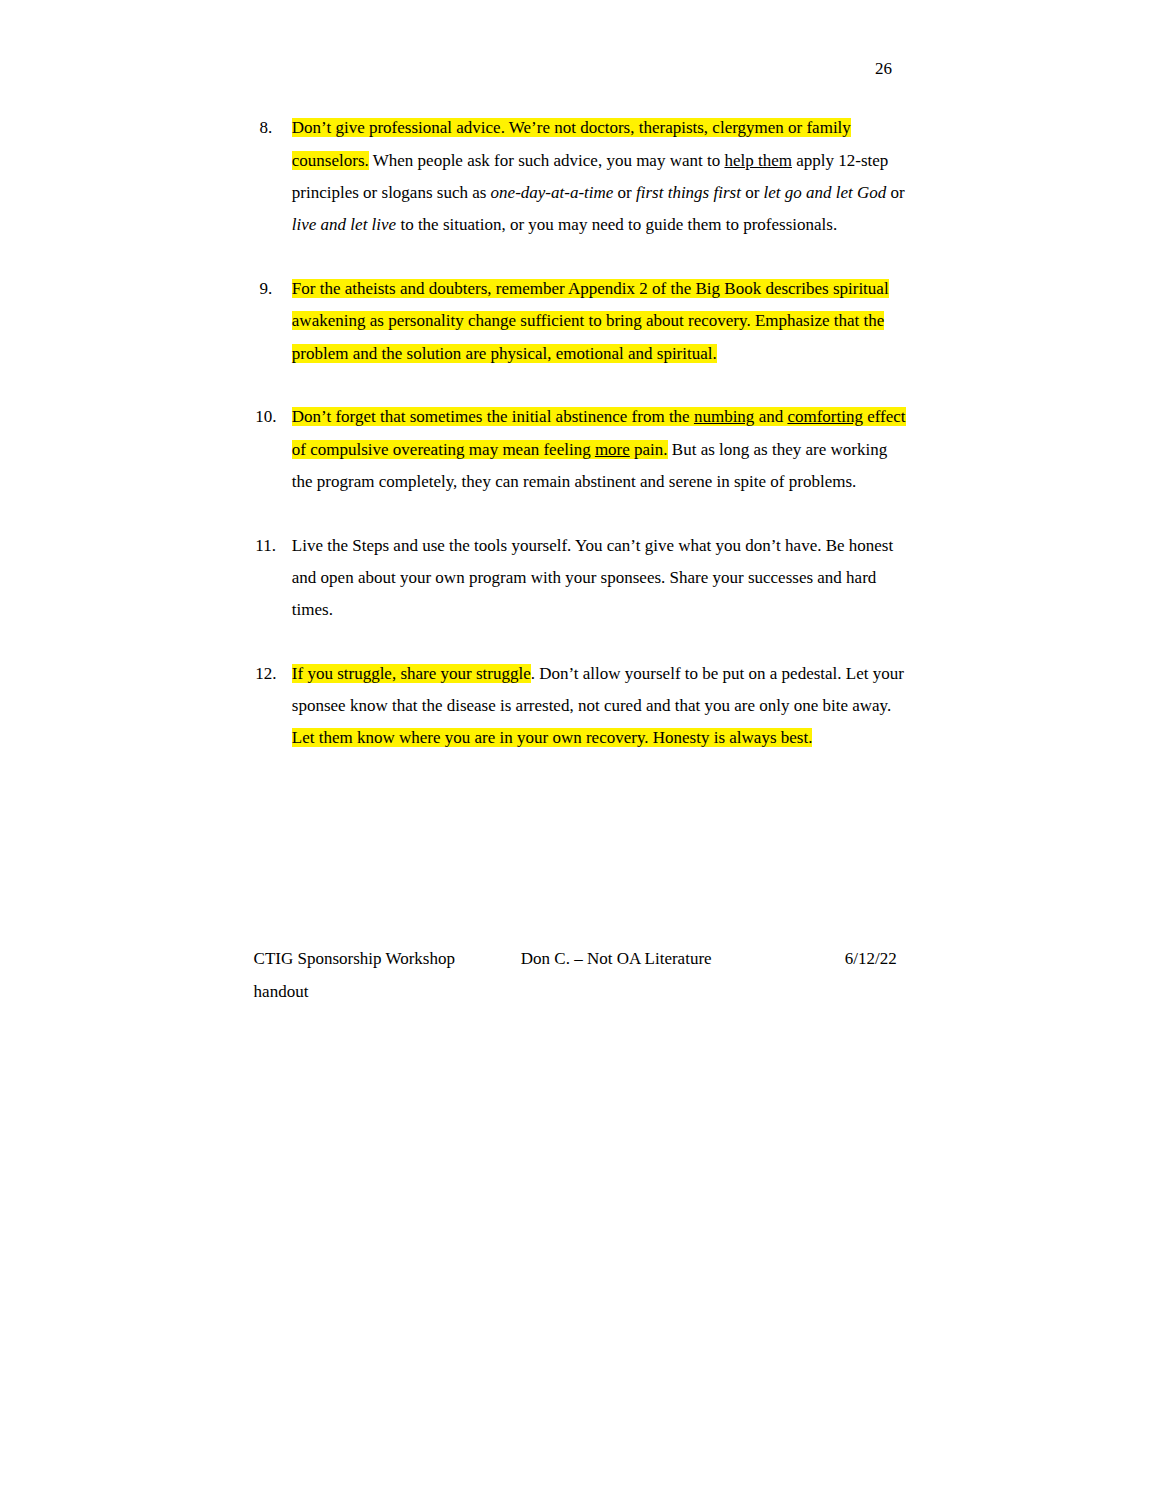26
8. Don’t give professional advice. We’re not doctors, therapists, clergymen or family counselors. When people ask for such advice, you may want to help them apply 12-step principles or slogans such as one-day-at-a-time or first things first or let go and let God or live and let live to the situation, or you may need to guide them to professionals.
9. For the atheists and doubters, remember Appendix 2 of the Big Book describes spiritual awakening as personality change sufficient to bring about recovery. Emphasize that the problem and the solution are physical, emotional and spiritual.
10. Don’t forget that sometimes the initial abstinence from the numbing and comforting effect of compulsive overeating may mean feeling more pain. But as long as they are working the program completely, they can remain abstinent and serene in spite of problems.
11. Live the Steps and use the tools yourself. You can’t give what you don’t have. Be honest and open about your own program with your sponsees. Share your successes and hard times.
12. If you struggle, share your struggle. Don’t allow yourself to be put on a pedestal. Let your sponsee know that the disease is arrested, not cured and that you are only one bite away. Let them know where you are in your own recovery. Honesty is always best.
CTIG Sponsorship Workshop handout
Don C. – Not OA Literature
6/12/22